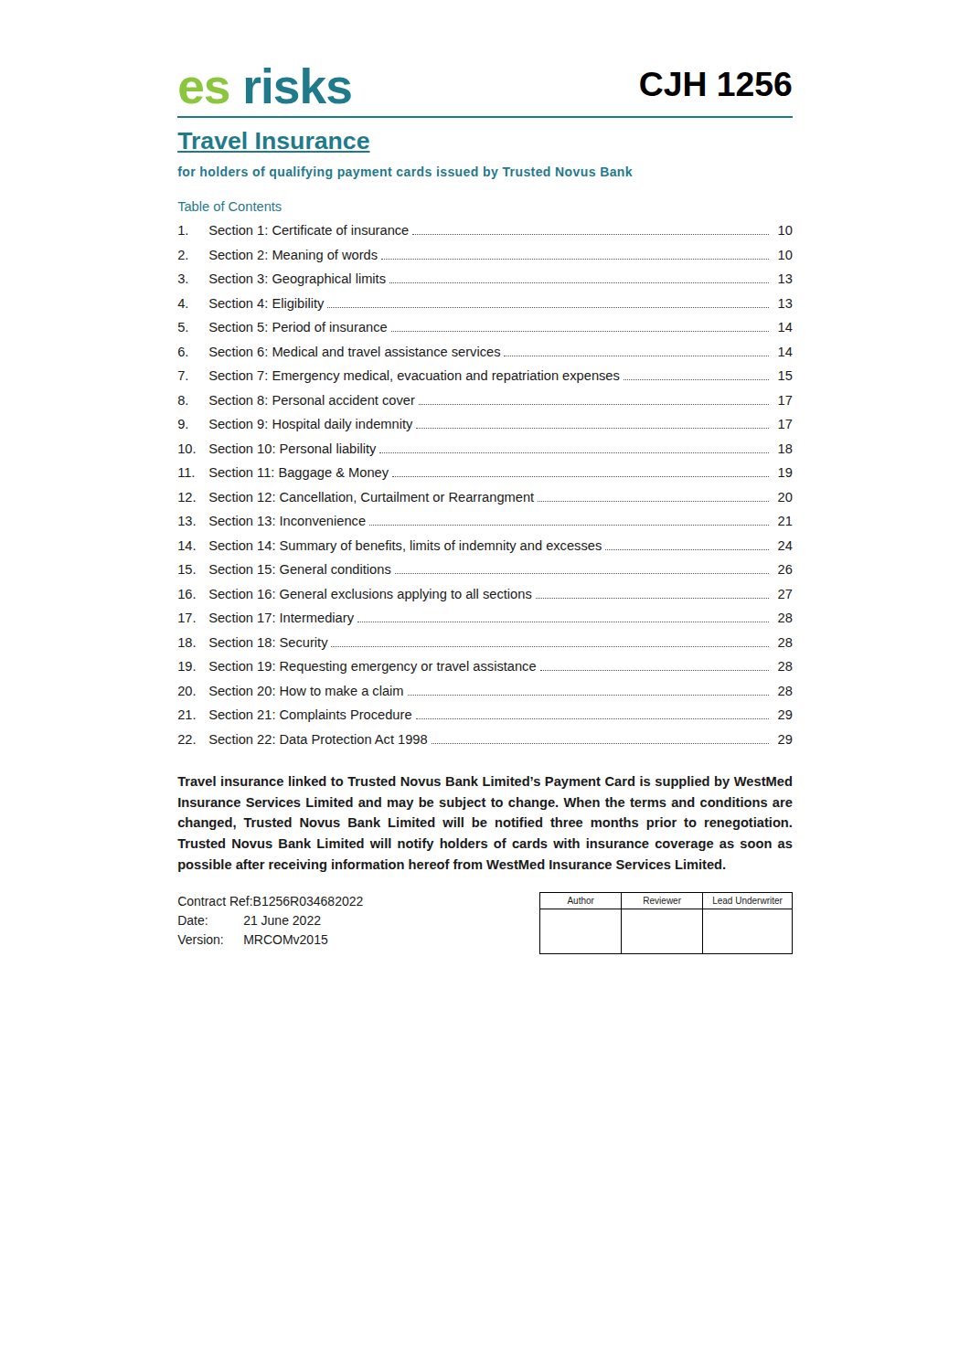es risks
CJH 1256
Travel Insurance
for holders of qualifying payment cards issued by Trusted Novus Bank
Table of Contents
Section 1: Certificate of insurance 10
Section 2: Meaning of words 10
Section 3: Geographical limits 13
Section 4: Eligibility 13
Section 5: Period of insurance 14
Section 6: Medical and travel assistance services 14
Section 7: Emergency medical, evacuation and repatriation expenses 15
Section 8: Personal accident cover 17
Section 9: Hospital daily indemnity 17
Section 10: Personal liability 18
Section 11: Baggage & Money 19
Section 12: Cancellation, Curtailment or Rearrangment 20
Section 13: Inconvenience 21
Section 14: Summary of benefits, limits of indemnity and excesses 24
Section 15: General conditions 26
Section 16: General exclusions applying to all sections 27
Section 17: Intermediary 28
Section 18: Security 28
Section 19: Requesting emergency or travel assistance 28
Section 20: How to make a claim 28
Section 21: Complaints Procedure 29
Section 22: Data Protection Act 1998 29
Travel insurance linked to Trusted Novus Bank Limited’s Payment Card is supplied by WestMed Insurance Services Limited and may be subject to change. When the terms and conditions are changed, Trusted Novus Bank Limited will be notified three months prior to renegotiation. Trusted Novus Bank Limited will notify holders of cards with insurance coverage as soon as possible after receiving information hereof from WestMed Insurance Services Limited.
Contract Ref: B1256R034682022
Date: 21 June 2022
Version: MRCOMv2015
| Author | Reviewer | Lead Underwriter |
| --- | --- | --- |